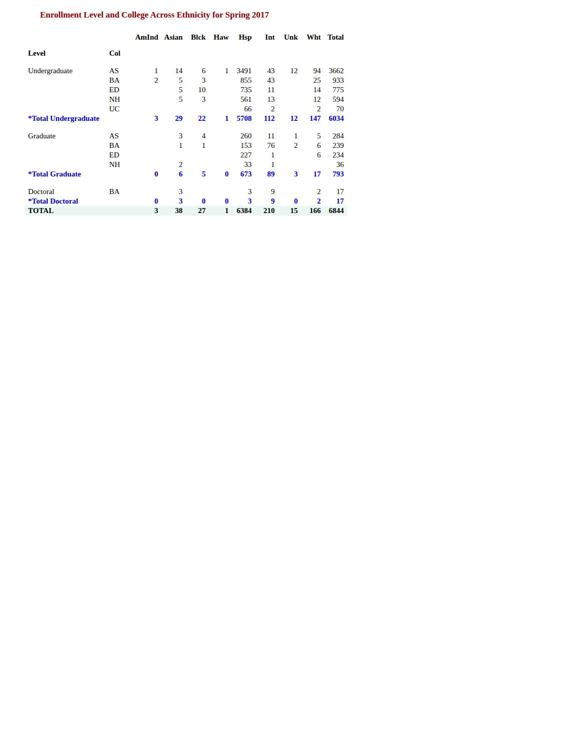Enrollment Level and College Across Ethnicity for Spring 2017
| | | AmInd | Asian | Blck | Haw | Hsp | Int | Unk | Wht | Total |
| --- | --- | --- | --- | --- | --- | --- | --- | --- | --- | --- |
| Level | Col | |
| Undergraduate | AS | 1 | 14 | 6 | 1 | 3491 | 43 | 12 | 94 | 3662 |
| | BA | 2 | 5 | 3 | | 855 | 43 | | 25 | 933 |
| | ED | | 5 | 10 | | 735 | 11 | | 14 | 775 |
| | NH | | 5 | 3 | | 561 | 13 | | 12 | 594 |
| | UC | | | | | 66 | 2 | | 2 | 70 |
| *Total Undergraduate | | 3 | 29 | 22 | 1 | 5708 | 112 | 12 | 147 | 6034 |
| Graduate | AS | | 3 | 4 | | 260 | 11 | 1 | 5 | 284 |
| | BA | | 1 | 1 | | 153 | 76 | 2 | 6 | 239 |
| | ED | | | | | 227 | 1 | | 6 | 234 |
| | NH | | 2 | | | 33 | 1 | | | 36 |
| *Total Graduate | | 0 | 6 | 5 | 0 | 673 | 89 | 3 | 17 | 793 |
| Doctoral | BA | | 3 | | | 3 | 9 | | 2 | 17 |
| *Total Doctoral | | 0 | 3 | 0 | 0 | 3 | 9 | 0 | 2 | 17 |
| TOTAL | | 3 | 38 | 27 | 1 | 6384 | 210 | 15 | 166 | 6844 |